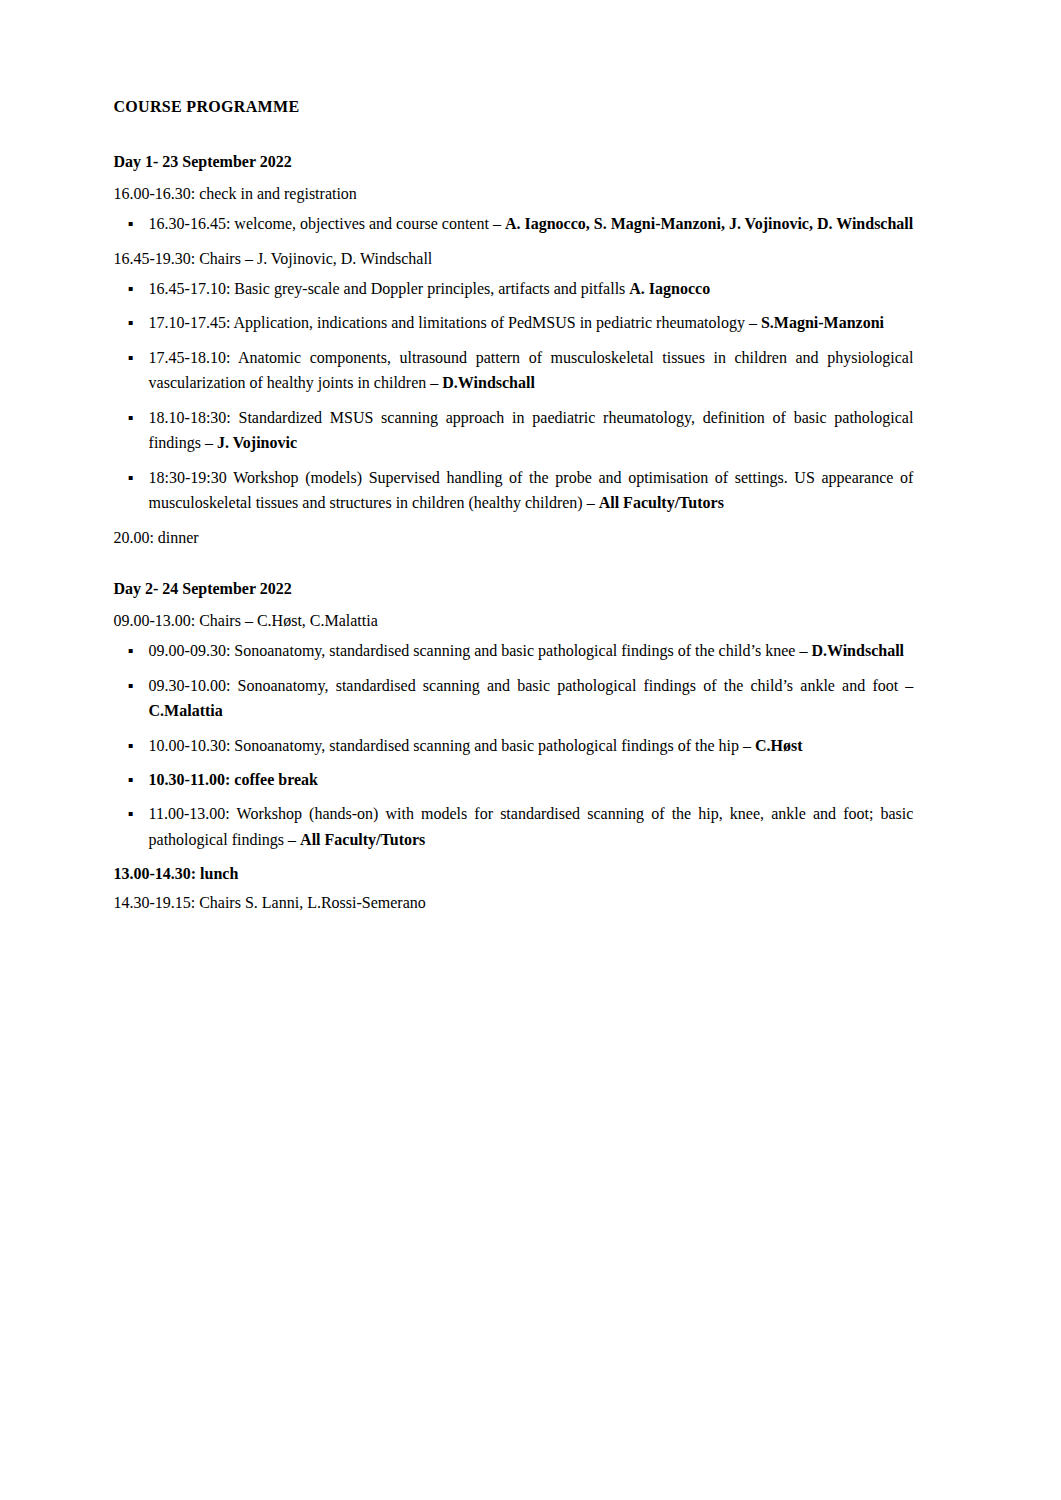COURSE PROGRAMME
Day 1- 23 September 2022
16.00-16.30: check in and registration
16.30-16.45: welcome, objectives and course content – A. Iagnocco, S. Magni-Manzoni, J. Vojinovic, D. Windschall
16.45-19.30: Chairs – J. Vojinovic, D. Windschall
16.45-17.10: Basic grey-scale and Doppler principles, artifacts and pitfalls A. Iagnocco
17.10-17.45: Application, indications and limitations of PedMSUS in pediatric rheumatology – S.Magni-Manzoni
17.45-18.10: Anatomic components, ultrasound pattern of musculoskeletal tissues in children and physiological vascularization of healthy joints in children – D.Windschall
18.10-18:30: Standardized MSUS scanning approach in paediatric rheumatology, definition of basic pathological findings – J. Vojinovic
18:30-19:30 Workshop (models) Supervised handling of the probe and optimisation of settings. US appearance of musculoskeletal tissues and structures in children (healthy children) – All Faculty/Tutors
20.00: dinner
Day 2- 24 September 2022
09.00-13.00: Chairs – C.Høst, C.Malattia
09.00-09.30: Sonoanatomy, standardised scanning and basic pathological findings of the child’s knee – D.Windschall
09.30-10.00: Sonoanatomy, standardised scanning and basic pathological findings of the child’s ankle and foot – C.Malattia
10.00-10.30: Sonoanatomy, standardised scanning and basic pathological findings of the hip – C.Høst
10.30-11.00: coffee break
11.00-13.00: Workshop (hands-on) with models for standardised scanning of the hip, knee, ankle and foot; basic pathological findings – All Faculty/Tutors
13.00-14.30: lunch
14.30-19.15: Chairs S. Lanni, L.Rossi-Semerano